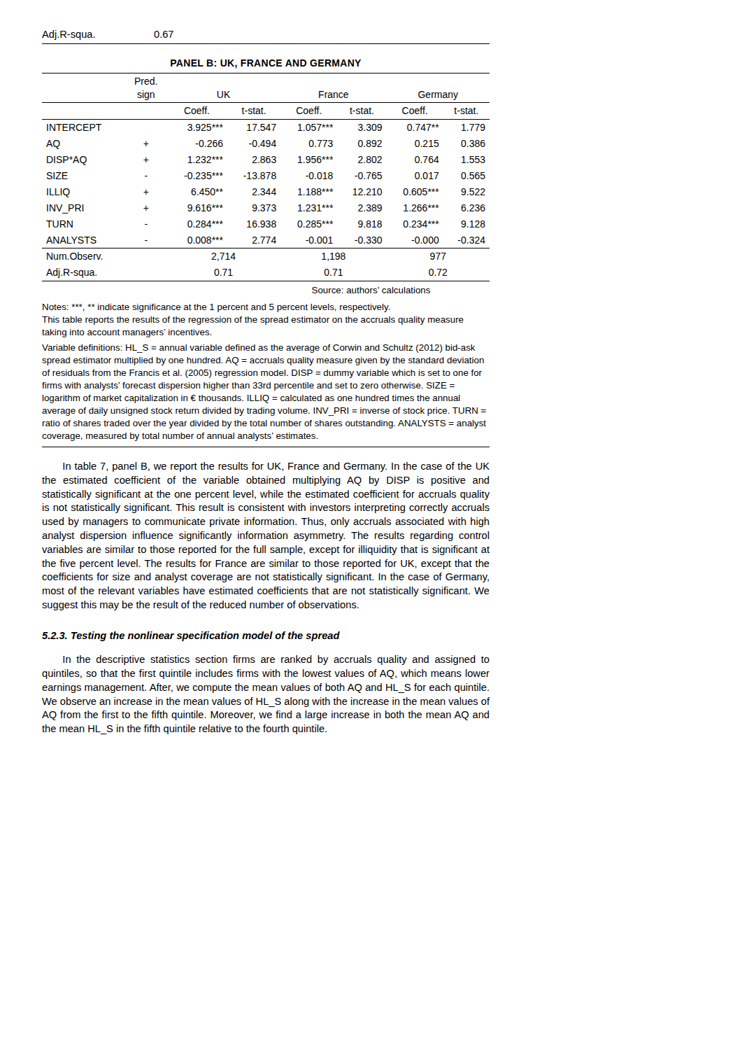Adj.R-squa. 0.67
PANEL B: UK, FRANCE AND GERMANY
| | Pred. sign | UK | France | Germany |
| --- | --- | --- | --- | --- |
| | | Coeff. | t-stat. | Coeff. | t-stat. | Coeff. | t-stat. |
| INTERCEPT | | 3.925*** | 17.547 | 1.057*** | 3.309 | 0.747** | 1.779 |
| AQ | + | -0.266 | -0.494 | 0.773 | 0.892 | 0.215 | 0.386 |
| DISP*AQ | + | 1.232*** | 2.863 | 1.956*** | 2.802 | 0.764 | 1.553 |
| SIZE | - | -0.235*** | -13.878 | -0.018 | -0.765 | 0.017 | 0.565 |
| ILLIQ | + | 6.450** | 2.344 | 1.188*** | 12.210 | 0.605*** | 9.522 |
| INV_PRI | + | 9.616*** | 9.373 | 1.231*** | 2.389 | 1.266*** | 6.236 |
| TURN | - | 0.284*** | 16.938 | 0.285*** | 9.818 | 0.234*** | 9.128 |
| ANALYSTS | - | 0.008*** | 2.774 | -0.001 | -0.330 | -0.000 | -0.324 |
| Num.Observ. | | 2,714 | 1,198 | 977 |
| Adj.R-squa. | | 0.71 | 0.71 | 0.72 |
Source: authors’ calculations
Notes: ***, ** indicate significance at the 1 percent and 5 percent levels, respectively.
This table reports the results of the regression of the spread estimator on the accruals quality measure taking into account managers’ incentives.
Variable definitions: HL_S = annual variable defined as the average of Corwin and Schultz (2012) bid-ask spread estimator multiplied by one hundred. AQ = accruals quality measure given by the standard deviation of residuals from the Francis et al. (2005) regression model. DISP = dummy variable which is set to one for firms with analysts’ forecast dispersion higher than 33rd percentile and set to zero otherwise. SIZE = logarithm of market capitalization in € thousands. ILLIQ = calculated as one hundred times the annual average of daily unsigned stock return divided by trading volume. INV_PRI = inverse of stock price. TURN = ratio of shares traded over the year divided by the total number of shares outstanding. ANALYSTS = analyst coverage, measured by total number of annual analysts’ estimates.
In table 7, panel B, we report the results for UK, France and Germany. In the case of the UK the estimated coefficient of the variable obtained multiplying AQ by DISP is positive and statistically significant at the one percent level, while the estimated coefficient for accruals quality is not statistically significant. This result is consistent with investors interpreting correctly accruals used by managers to communicate private information. Thus, only accruals associated with high analyst dispersion influence significantly information asymmetry. The results regarding control variables are similar to those reported for the full sample, except for illiquidity that is significant at the five percent level. The results for France are similar to those reported for UK, except that the coefficients for size and analyst coverage are not statistically significant. In the case of Germany, most of the relevant variables have estimated coefficients that are not statistically significant. We suggest this may be the result of the reduced number of observations.
5.2.3. Testing the nonlinear specification model of the spread
In the descriptive statistics section firms are ranked by accruals quality and assigned to quintiles, so that the first quintile includes firms with the lowest values of AQ, which means lower earnings management. After, we compute the mean values of both AQ and HL_S for each quintile. We observe an increase in the mean values of HL_S along with the increase in the mean values of AQ from the first to the fifth quintile. Moreover, we find a large increase in both the mean AQ and the mean HL_S in the fifth quintile relative to the fourth quintile.